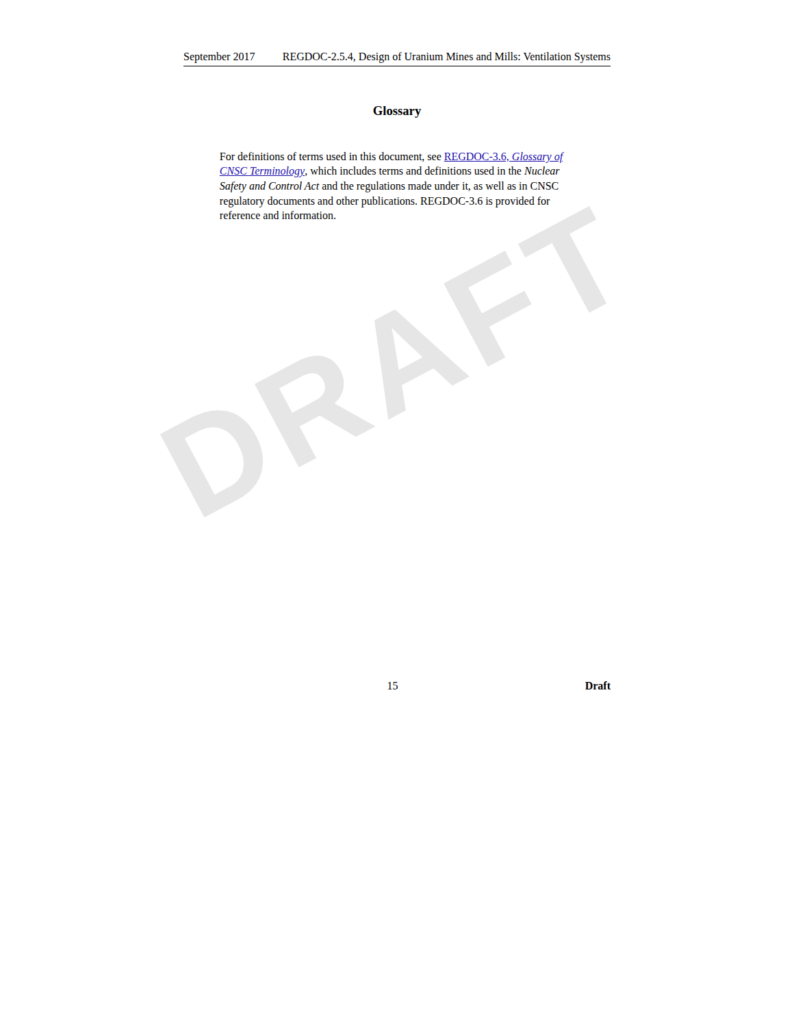DRAFT
September 2017 REGDOC-2.5.4, Design of Uranium Mines and Mills: Ventilation Systems
Glossary
For definitions of terms used in this document, see REGDOC-3.6, Glossary of CNSC Terminology, which includes terms and definitions used in the Nuclear Safety and Control Act and the regulations made under it, as well as in CNSC regulatory documents and other publications. REGDOC-3.6 is provided for reference and information.
15 Draft